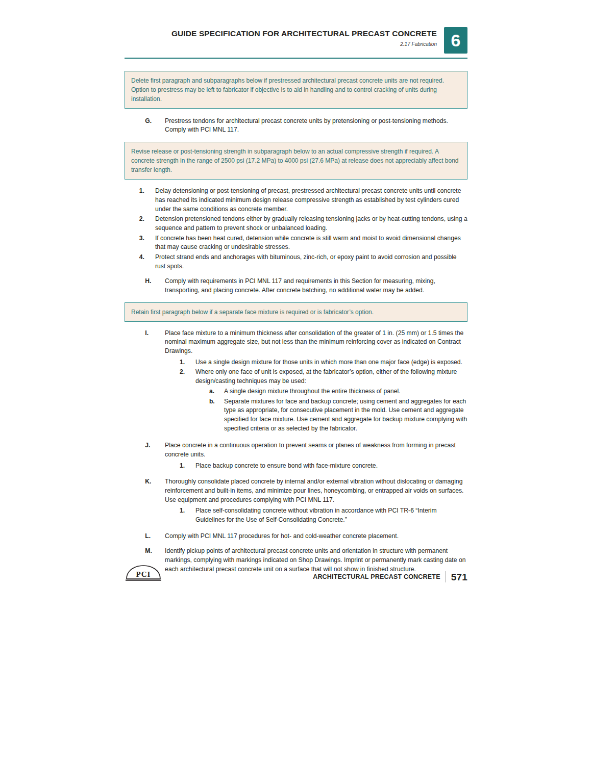GUIDE SPECIFICATION FOR ARCHITECTURAL PRECAST CONCRETE
2.17 Fabrication
6
Delete first paragraph and subparagraphs below if prestressed architectural precast concrete units are not required. Option to prestress may be left to fabricator if objective is to aid in handling and to control cracking of units during installation.
G.
Prestress tendons for architectural precast concrete units by pretensioning or post-tensioning methods. Comply with PCI MNL 117.
Revise release or post-tensioning strength in subparagraph below to an actual compressive strength if required. A concrete strength in the range of 2500 psi (17.2 MPa) to 4000 psi (27.6 MPa) at release does not appreciably affect bond transfer length.
1.
Delay detensioning or post-tensioning of precast, prestressed architectural precast concrete units until concrete has reached its indicated minimum design release compressive strength as established by test cylinders cured under the same conditions as concrete member.
2.
Detension pretensioned tendons either by gradually releasing tensioning jacks or by heat-cutting tendons, using a sequence and pattern to prevent shock or unbalanced loading.
3.
If concrete has been heat cured, detension while concrete is still warm and moist to avoid dimensional changes that may cause cracking or undesirable stresses.
4.
Protect strand ends and anchorages with bituminous, zinc-rich, or epoxy paint to avoid corrosion and possible rust spots.
H.
Comply with requirements in PCI MNL 117 and requirements in this Section for measuring, mixing, transporting, and placing concrete. After concrete batching, no additional water may be added.
Retain first paragraph below if a separate face mixture is required or is fabricator’s option.
I.
Place face mixture to a minimum thickness after consolidation of the greater of 1 in. (25 mm) or 1.5 times the nominal maximum aggregate size, but not less than the minimum reinforcing cover as indicated on Contract Drawings.
1.
Use a single design mixture for those units in which more than one major face (edge) is exposed.
2.
Where only one face of unit is exposed, at the fabricator’s option, either of the following mixture design/casting techniques may be used:
a.
A single design mixture throughout the entire thickness of panel.
b.
Separate mixtures for face and backup concrete; using cement and aggregates for each type as appropriate, for consecutive placement in the mold. Use cement and aggregate specified for face mixture. Use cement and aggregate for backup mixture complying with specified criteria or as selected by the fabricator.
J.
Place concrete in a continuous operation to prevent seams or planes of weakness from forming in precast concrete units.
1.
Place backup concrete to ensure bond with face-mixture concrete.
K.
Thoroughly consolidate placed concrete by internal and/or external vibration without dislocating or damaging reinforcement and built-in items, and minimize pour lines, honeycombing, or entrapped air voids on surfaces. Use equipment and procedures complying with PCI MNL 117.
1.
Place self-consolidating concrete without vibration in accordance with PCI TR-6 “Interim Guidelines for the Use of Self-Consolidating Concrete.”
L.
Comply with PCI MNL 117 procedures for hot- and cold-weather concrete placement.
M.
Identify pickup points of architectural precast concrete units and orientation in structure with permanent markings, complying with markings indicated on Shop Drawings. Imprint or permanently mark casting date on each architectural precast concrete unit on a surface that will not show in finished structure.
PCI
ARCHITECTURAL PRECAST CONCRETE 571